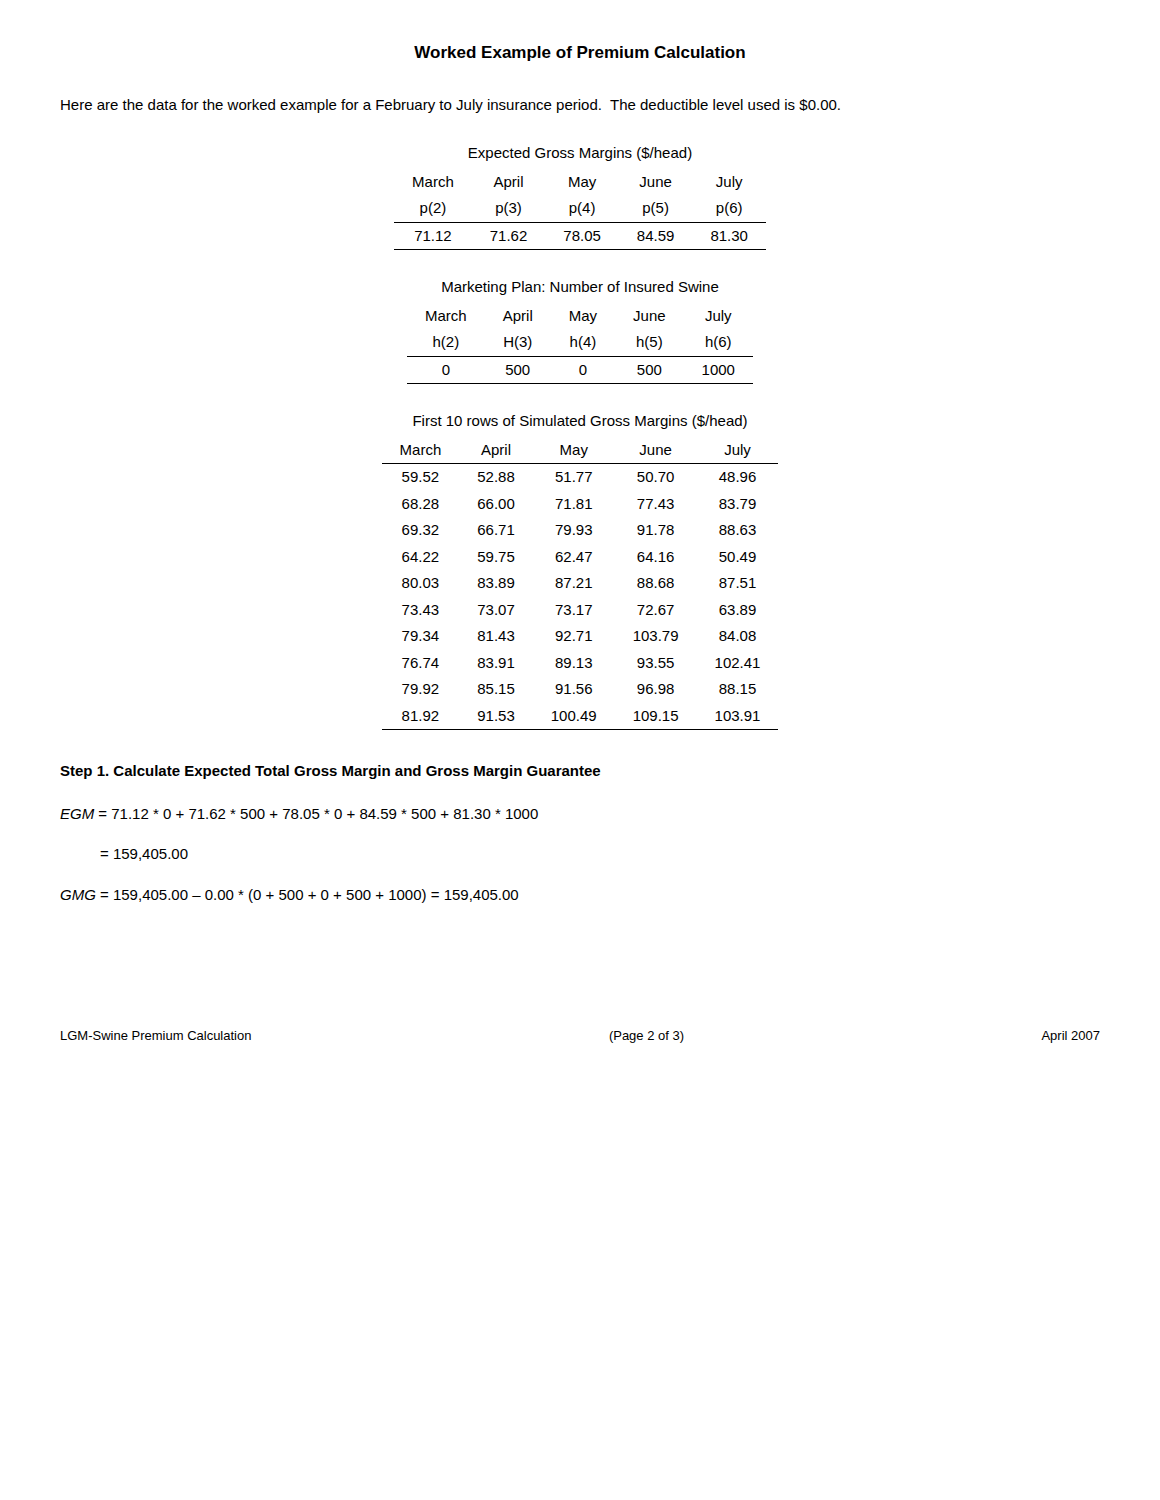Worked Example of Premium Calculation
Here are the data for the worked example for a February to July insurance period. The deductible level used is $0.00.
Expected Gross Margins ($/head)
| March | April | May | June | July |
| --- | --- | --- | --- | --- |
| p(2) | p(3) | p(4) | p(5) | p(6) |
| 71.12 | 71.62 | 78.05 | 84.59 | 81.30 |
Marketing Plan: Number of Insured Swine
| March | April | May | June | July |
| --- | --- | --- | --- | --- |
| h(2) | H(3) | h(4) | h(5) | h(6) |
| 0 | 500 | 0 | 500 | 1000 |
First 10 rows of Simulated Gross Margins ($/head)
| March | April | May | June | July |
| --- | --- | --- | --- | --- |
| 59.52 | 52.88 | 51.77 | 50.70 | 48.96 |
| 68.28 | 66.00 | 71.81 | 77.43 | 83.79 |
| 69.32 | 66.71 | 79.93 | 91.78 | 88.63 |
| 64.22 | 59.75 | 62.47 | 64.16 | 50.49 |
| 80.03 | 83.89 | 87.21 | 88.68 | 87.51 |
| 73.43 | 73.07 | 73.17 | 72.67 | 63.89 |
| 79.34 | 81.43 | 92.71 | 103.79 | 84.08 |
| 76.74 | 83.91 | 89.13 | 93.55 | 102.41 |
| 79.92 | 85.15 | 91.56 | 96.98 | 88.15 |
| 81.92 | 91.53 | 100.49 | 109.15 | 103.91 |
Step 1. Calculate Expected Total Gross Margin and Gross Margin Guarantee
EGM = 71.12 * 0 + 71.62 * 500 + 78.05 * 0 + 84.59 * 500 + 81.30 * 1000
= 159,405.00
GMG = 159,405.00 – 0.00 * (0 + 500 + 0 + 500 + 1000) = 159,405.00
LGM-Swine Premium Calculation (Page 2 of 3) April 2007